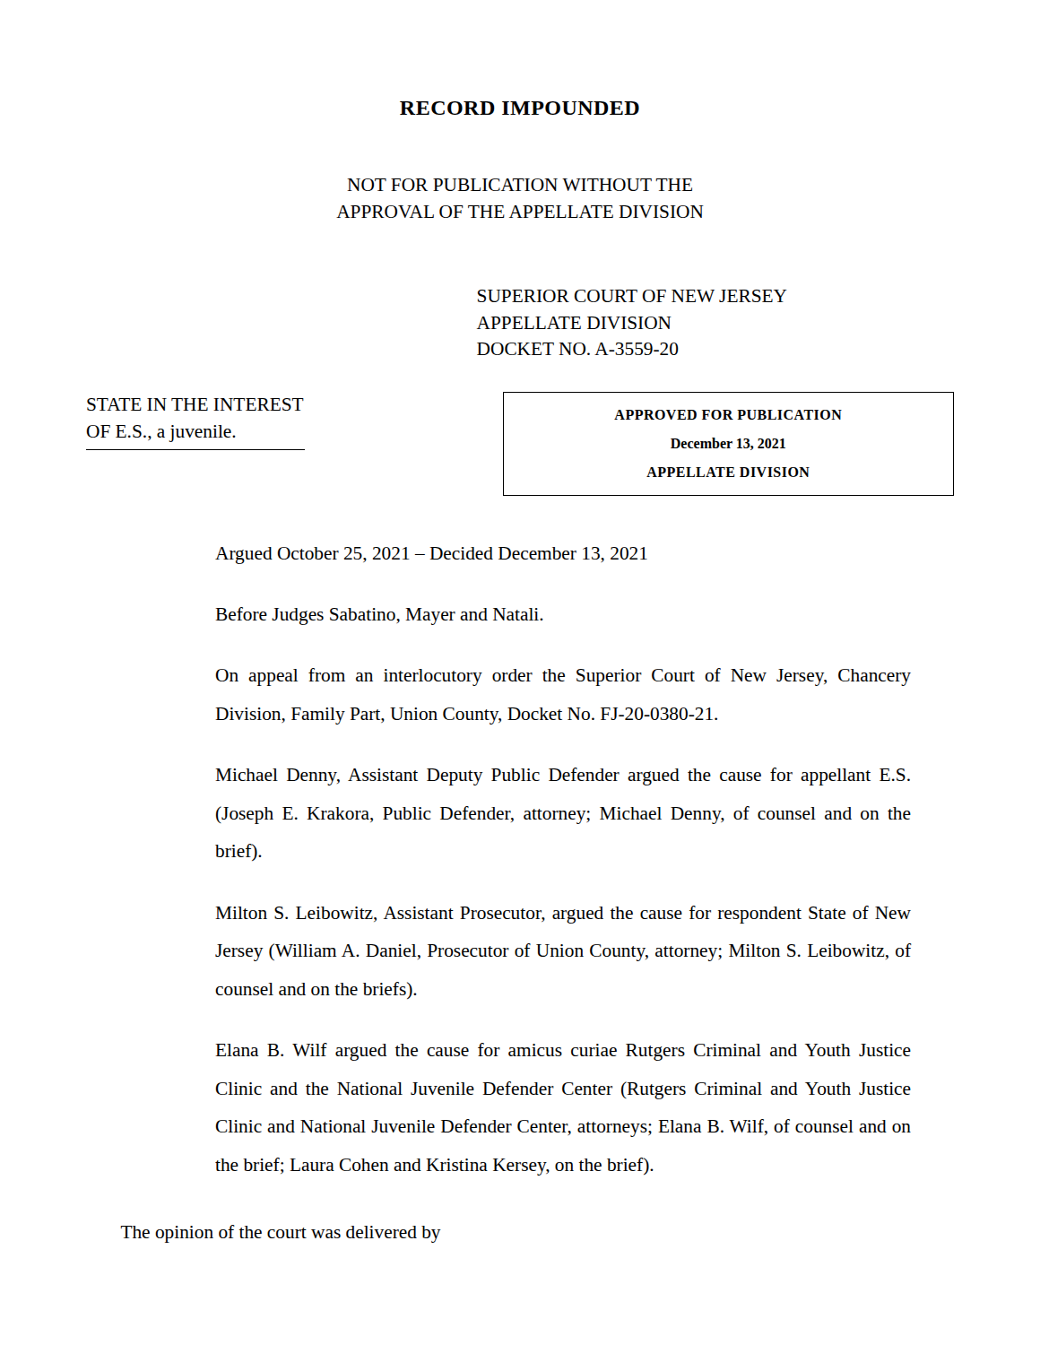RECORD IMPOUNDED
NOT FOR PUBLICATION WITHOUT THE
APPROVAL OF THE APPELLATE DIVISION
SUPERIOR COURT OF NEW JERSEY
APPELLATE DIVISION
DOCKET NO. A-3559-20
| STATE IN THE INTEREST OF E.S., a juvenile. | | APPROVED FOR PUBLICATION December 13, 2021 APPELLATE DIVISION |
Argued October 25, 2021 – Decided December 13, 2021
Before Judges Sabatino, Mayer and Natali.
On appeal from an interlocutory order the Superior Court of New Jersey, Chancery Division, Family Part, Union County, Docket No. FJ-20-0380-21.
Michael Denny, Assistant Deputy Public Defender argued the cause for appellant E.S. (Joseph E. Krakora, Public Defender, attorney; Michael Denny, of counsel and on the brief).
Milton S. Leibowitz, Assistant Prosecutor, argued the cause for respondent State of New Jersey (William A. Daniel, Prosecutor of Union County, attorney; Milton S. Leibowitz, of counsel and on the briefs).
Elana B. Wilf argued the cause for amicus curiae Rutgers Criminal and Youth Justice Clinic and the National Juvenile Defender Center (Rutgers Criminal and Youth Justice Clinic and National Juvenile Defender Center, attorneys; Elana B. Wilf, of counsel and on the brief; Laura Cohen and Kristina Kersey, on the brief).
The opinion of the court was delivered by